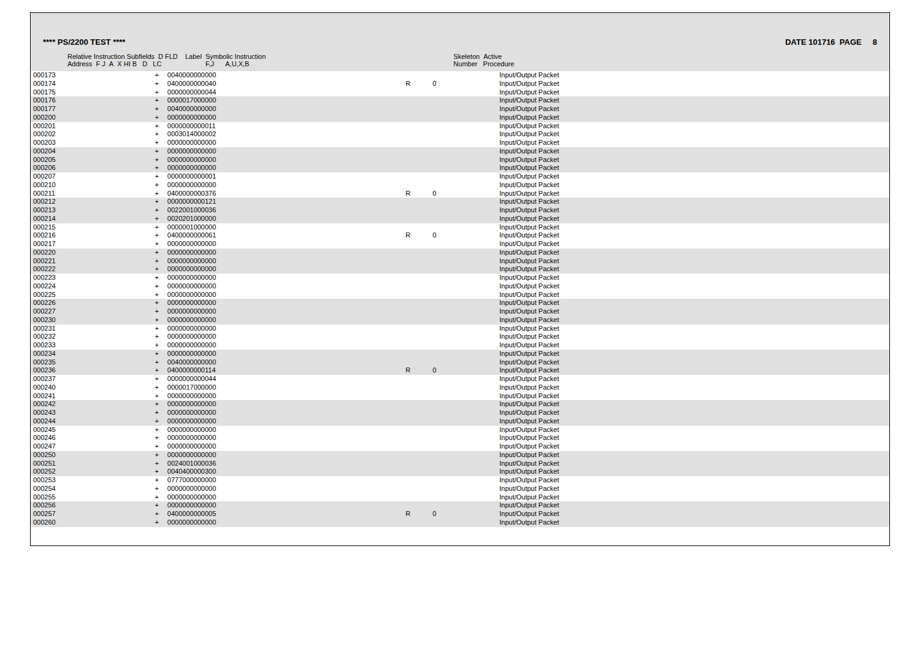**** PS/2200 TEST **** DATE 101716 PAGE 8
| Relative Instruction Subfields D FLD Label | Symbolic Instruction | Skeleton Active |
| Address F J A X HI B D LC | F,J A,U,X,B | Number Procedure |
| 000173 | + | 0040000000000 | | | | Input/Output Packet | | |
| 000174 | + | 0400000000040 | R | 0 | | Input/Output Packet | | |
| 000175 | + | 0000000000044 | | | | Input/Output Packet | | |
| 000176 | + | 0000017000000 | | | | Input/Output Packet | | |
| 000177 | + | 0040000000000 | | | | Input/Output Packet | | |
| 000200 | + | 0000000000000 | | | | Input/Output Packet | | |
| 000201 | + | 0000000000011 | | | | Input/Output Packet | | |
| 000202 | + | 0003014000002 | | | | Input/Output Packet | | |
| 000203 | + | 0000000000000 | | | | Input/Output Packet | | |
| 000204 | + | 0000000000000 | | | | Input/Output Packet | | |
| 000205 | + | 0000000000000 | | | | Input/Output Packet | | |
| 000206 | + | 0000000000000 | | | | Input/Output Packet | | |
| 000207 | + | 0000000000001 | | | | Input/Output Packet | | |
| 000210 | + | 0000000000000 | | | | Input/Output Packet | | |
| 000211 | + | 0400000000376 | R | 0 | | Input/Output Packet | | |
| 000212 | + | 0000000000121 | | | | Input/Output Packet | | |
| 000213 | + | 0022001000036 | | | | Input/Output Packet | | |
| 000214 | + | 0020201000000 | | | | Input/Output Packet | | |
| 000215 | + | 0000001000000 | | | | Input/Output Packet | | |
| 000216 | + | 0400000000061 | R | 0 | | Input/Output Packet | | |
| 000217 | + | 0000000000000 | | | | Input/Output Packet | | |
| 000220 | + | 0000000000000 | | | | Input/Output Packet | | |
| 000221 | + | 0000000000000 | | | | Input/Output Packet | | |
| 000222 | + | 0000000000000 | | | | Input/Output Packet | | |
| 000223 | + | 0000000000000 | | | | Input/Output Packet | | |
| 000224 | + | 0000000000000 | | | | Input/Output Packet | | |
| 000225 | + | 0000000000000 | | | | Input/Output Packet | | |
| 000226 | + | 0000000000000 | | | | Input/Output Packet | | |
| 000227 | + | 0000000000000 | | | | Input/Output Packet | | |
| 000230 | + | 0000000000000 | | | | Input/Output Packet | | |
| 000231 | + | 0000000000000 | | | | Input/Output Packet | | |
| 000232 | + | 0000000000000 | | | | Input/Output Packet | | |
| 000233 | + | 0000000000000 | | | | Input/Output Packet | | |
| 000234 | + | 0000000000000 | | | | Input/Output Packet | | |
| 000235 | + | 0040000000000 | | | | Input/Output Packet | | |
| 000236 | + | 0400000000114 | R | 0 | | Input/Output Packet | | |
| 000237 | + | 0000000000044 | | | | Input/Output Packet | | |
| 000240 | + | 0000017000000 | | | | Input/Output Packet | | |
| 000241 | + | 0000000000000 | | | | Input/Output Packet | | |
| 000242 | + | 0000000000000 | | | | Input/Output Packet | | |
| 000243 | + | 0000000000000 | | | | Input/Output Packet | | |
| 000244 | + | 0000000000000 | | | | Input/Output Packet | | |
| 000245 | + | 0000000000000 | | | | Input/Output Packet | | |
| 000246 | + | 0000000000000 | | | | Input/Output Packet | | |
| 000247 | + | 0000000000000 | | | | Input/Output Packet | | |
| 000250 | + | 0000000000000 | | | | Input/Output Packet | | |
| 000251 | + | 0024001000036 | | | | Input/Output Packet | | |
| 000252 | + | 0040400000300 | | | | Input/Output Packet | | |
| 000253 | + | 0777000000000 | | | | Input/Output Packet | | |
| 000254 | + | 0000000000000 | | | | Input/Output Packet | | |
| 000255 | + | 0000000000000 | | | | Input/Output Packet | | |
| 000256 | + | 0000000000000 | | | | Input/Output Packet | | |
| 000257 | + | 0400000000005 | R | 0 | | Input/Output Packet | | |
| 000260 | + | 0000000000000 | | | | Input/Output Packet | | |